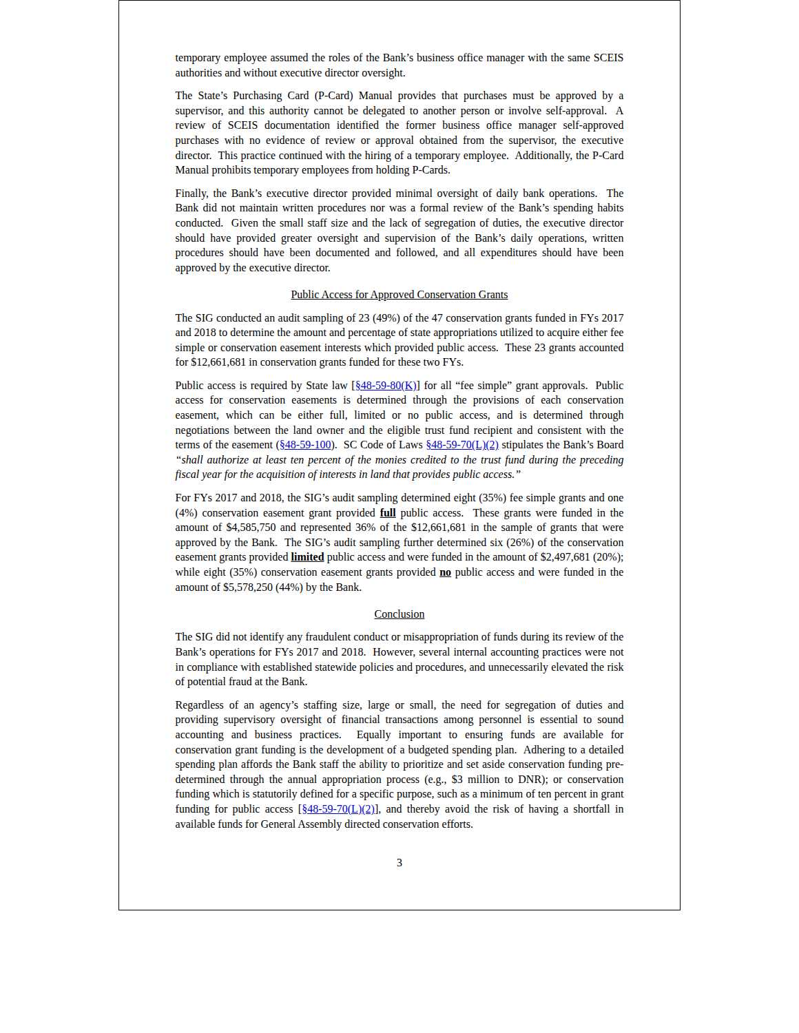temporary employee assumed the roles of the Bank’s business office manager with the same SCEIS authorities and without executive director oversight.
The State’s Purchasing Card (P-Card) Manual provides that purchases must be approved by a supervisor, and this authority cannot be delegated to another person or involve self-approval. A review of SCEIS documentation identified the former business office manager self-approved purchases with no evidence of review or approval obtained from the supervisor, the executive director. This practice continued with the hiring of a temporary employee. Additionally, the P-Card Manual prohibits temporary employees from holding P-Cards.
Finally, the Bank’s executive director provided minimal oversight of daily bank operations. The Bank did not maintain written procedures nor was a formal review of the Bank’s spending habits conducted. Given the small staff size and the lack of segregation of duties, the executive director should have provided greater oversight and supervision of the Bank’s daily operations, written procedures should have been documented and followed, and all expenditures should have been approved by the executive director.
Public Access for Approved Conservation Grants
The SIG conducted an audit sampling of 23 (49%) of the 47 conservation grants funded in FYs 2017 and 2018 to determine the amount and percentage of state appropriations utilized to acquire either fee simple or conservation easement interests which provided public access. These 23 grants accounted for $12,661,681 in conservation grants funded for these two FYs.
Public access is required by State law [§48-59-80(K)] for all “fee simple” grant approvals. Public access for conservation easements is determined through the provisions of each conservation easement, which can be either full, limited or no public access, and is determined through negotiations between the land owner and the eligible trust fund recipient and consistent with the terms of the easement (§48-59-100). SC Code of Laws §48-59-70(L)(2) stipulates the Bank’s Board “shall authorize at least ten percent of the monies credited to the trust fund during the preceding fiscal year for the acquisition of interests in land that provides public access.”
For FYs 2017 and 2018, the SIG’s audit sampling determined eight (35%) fee simple grants and one (4%) conservation easement grant provided full public access. These grants were funded in the amount of $4,585,750 and represented 36% of the $12,661,681 in the sample of grants that were approved by the Bank. The SIG’s audit sampling further determined six (26%) of the conservation easement grants provided limited public access and were funded in the amount of $2,497,681 (20%); while eight (35%) conservation easement grants provided no public access and were funded in the amount of $5,578,250 (44%) by the Bank.
Conclusion
The SIG did not identify any fraudulent conduct or misappropriation of funds during its review of the Bank’s operations for FYs 2017 and 2018. However, several internal accounting practices were not in compliance with established statewide policies and procedures, and unnecessarily elevated the risk of potential fraud at the Bank.
Regardless of an agency’s staffing size, large or small, the need for segregation of duties and providing supervisory oversight of financial transactions among personnel is essential to sound accounting and business practices. Equally important to ensuring funds are available for conservation grant funding is the development of a budgeted spending plan. Adhering to a detailed spending plan affords the Bank staff the ability to prioritize and set aside conservation funding pre-determined through the annual appropriation process (e.g., $3 million to DNR); or conservation funding which is statutorily defined for a specific purpose, such as a minimum of ten percent in grant funding for public access [§48-59-70(L)(2)], and thereby avoid the risk of having a shortfall in available funds for General Assembly directed conservation efforts.
3